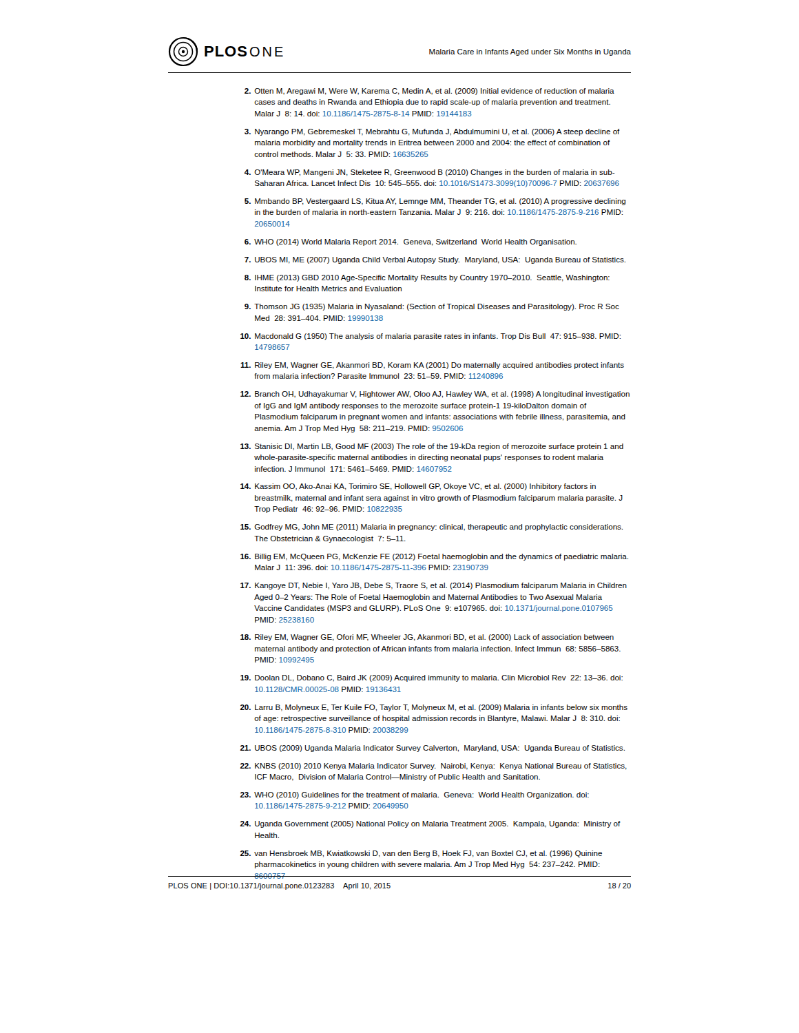PLOS ONE
Malaria Care in Infants Aged under Six Months in Uganda
2. Otten M, Aregawi M, Were W, Karema C, Medin A, et al. (2009) Initial evidence of reduction of malaria cases and deaths in Rwanda and Ethiopia due to rapid scale-up of malaria prevention and treatment. Malar J 8: 14. doi: 10.1186/1475-2875-8-14 PMID: 19144183
3. Nyarango PM, Gebremeskel T, Mebrahtu G, Mufunda J, Abdulmumini U, et al. (2006) A steep decline of malaria morbidity and mortality trends in Eritrea between 2000 and 2004: the effect of combination of control methods. Malar J 5: 33. PMID: 16635265
4. O'Meara WP, Mangeni JN, Steketee R, Greenwood B (2010) Changes in the burden of malaria in sub-Saharan Africa. Lancet Infect Dis 10: 545–555. doi: 10.1016/S1473-3099(10)70096-7 PMID: 20637696
5. Mmbando BP, Vestergaard LS, Kitua AY, Lemnge MM, Theander TG, et al. (2010) A progressive declining in the burden of malaria in north-eastern Tanzania. Malar J 9: 216. doi: 10.1186/1475-2875-9-216 PMID: 20650014
6. WHO (2014) World Malaria Report 2014. Geneva, Switzerland World Health Organisation.
7. UBOS MI, ME (2007) Uganda Child Verbal Autopsy Study. Maryland, USA: Uganda Bureau of Statistics.
8. IHME (2013) GBD 2010 Age-Specific Mortality Results by Country 1970–2010. Seattle, Washington: Institute for Health Metrics and Evaluation
9. Thomson JG (1935) Malaria in Nyasaland: (Section of Tropical Diseases and Parasitology). Proc R Soc Med 28: 391–404. PMID: 19990138
10. Macdonald G (1950) The analysis of malaria parasite rates in infants. Trop Dis Bull 47: 915–938. PMID: 14798657
11. Riley EM, Wagner GE, Akanmori BD, Koram KA (2001) Do maternally acquired antibodies protect infants from malaria infection? Parasite Immunol 23: 51–59. PMID: 11240896
12. Branch OH, Udhayakumar V, Hightower AW, Oloo AJ, Hawley WA, et al. (1998) A longitudinal investigation of IgG and IgM antibody responses to the merozoite surface protein-1 19-kiloDalton domain of Plasmodium falciparum in pregnant women and infants: associations with febrile illness, parasitemia, and anemia. Am J Trop Med Hyg 58: 211–219. PMID: 9502606
13. Stanisic DI, Martin LB, Good MF (2003) The role of the 19-kDa region of merozoite surface protein 1 and whole-parasite-specific maternal antibodies in directing neonatal pups' responses to rodent malaria infection. J Immunol 171: 5461–5469. PMID: 14607952
14. Kassim OO, Ako-Anai KA, Torimiro SE, Hollowell GP, Okoye VC, et al. (2000) Inhibitory factors in breastmilk, maternal and infant sera against in vitro growth of Plasmodium falciparum malaria parasite. J Trop Pediatr 46: 92–96. PMID: 10822935
15. Godfrey MG, John ME (2011) Malaria in pregnancy: clinical, therapeutic and prophylactic considerations. The Obstetrician & Gynaecologist 7: 5–11.
16. Billig EM, McQueen PG, McKenzie FE (2012) Foetal haemoglobin and the dynamics of paediatric malaria. Malar J 11: 396. doi: 10.1186/1475-2875-11-396 PMID: 23190739
17. Kangoye DT, Nebie I, Yaro JB, Debe S, Traore S, et al. (2014) Plasmodium falciparum Malaria in Children Aged 0–2 Years: The Role of Foetal Haemoglobin and Maternal Antibodies to Two Asexual Malaria Vaccine Candidates (MSP3 and GLURP). PLoS One 9: e107965. doi: 10.1371/journal.pone.0107965 PMID: 25238160
18. Riley EM, Wagner GE, Ofori MF, Wheeler JG, Akanmori BD, et al. (2000) Lack of association between maternal antibody and protection of African infants from malaria infection. Infect Immun 68: 5856–5863. PMID: 10992495
19. Doolan DL, Dobano C, Baird JK (2009) Acquired immunity to malaria. Clin Microbiol Rev 22: 13–36. doi: 10.1128/CMR.00025-08 PMID: 19136431
20. Larru B, Molyneux E, Ter Kuile FO, Taylor T, Molyneux M, et al. (2009) Malaria in infants below six months of age: retrospective surveillance of hospital admission records in Blantyre, Malawi. Malar J 8: 310. doi: 10.1186/1475-2875-8-310 PMID: 20038299
21. UBOS (2009) Uganda Malaria Indicator Survey Calverton, Maryland, USA: Uganda Bureau of Statistics.
22. KNBS (2010) 2010 Kenya Malaria Indicator Survey. Nairobi, Kenya: Kenya National Bureau of Statistics, ICF Macro, Division of Malaria Control—Ministry of Public Health and Sanitation.
23. WHO (2010) Guidelines for the treatment of malaria. Geneva: World Health Organization. doi: 10.1186/1475-2875-9-212 PMID: 20649950
24. Uganda Government (2005) National Policy on Malaria Treatment 2005. Kampala, Uganda: Ministry of Health.
25. van Hensbroek MB, Kwiatkowski D, van den Berg B, Hoek FJ, van Boxtel CJ, et al. (1996) Quinine pharmacokinetics in young children with severe malaria. Am J Trop Med Hyg 54: 237–242. PMID: 8600757
PLOS ONE | DOI:10.1371/journal.pone.0123283 April 10, 2015
18 / 20